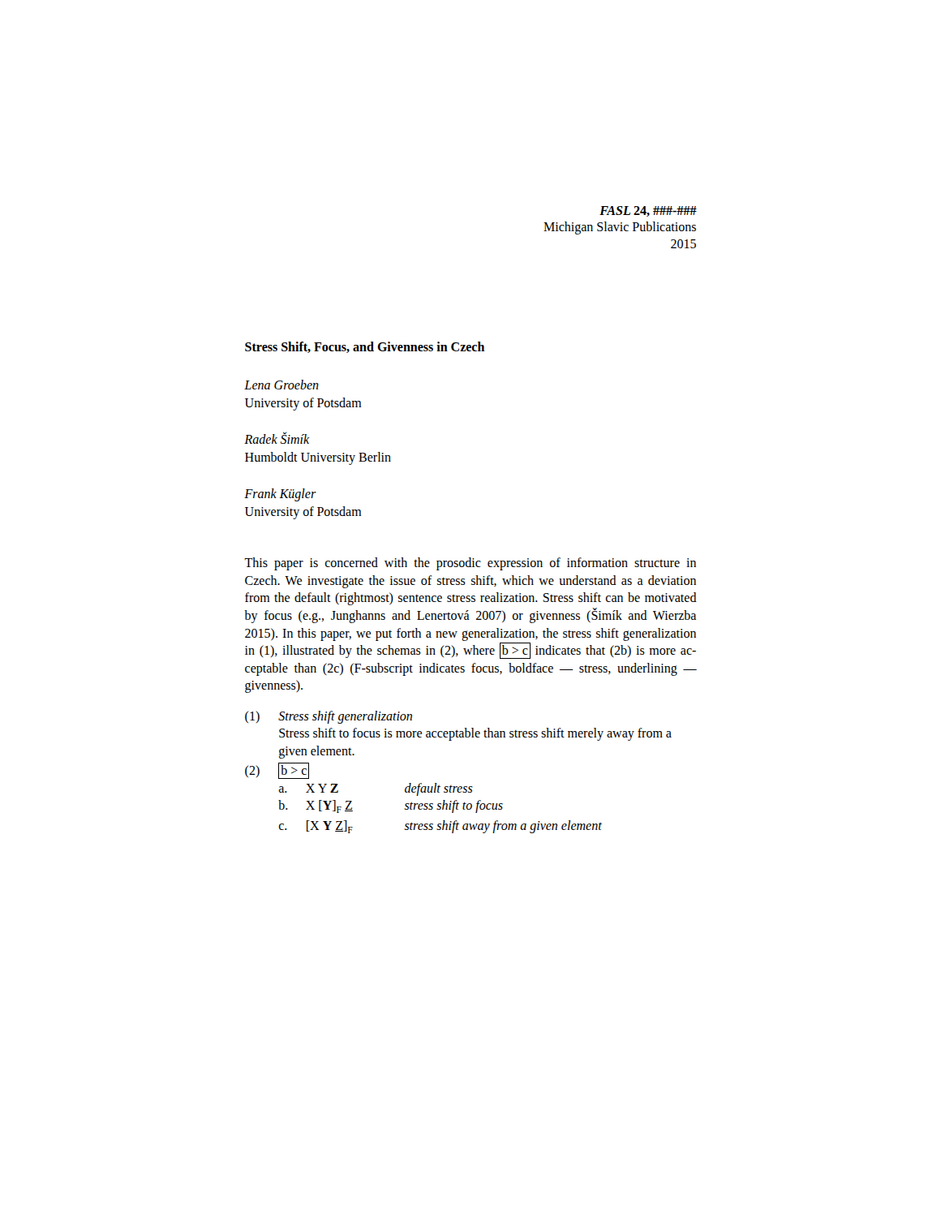FASL 24, ###-###
Michigan Slavic Publications
2015
Stress Shift, Focus, and Givenness in Czech
Lena Groeben University of Potsdam
Radek Šimík Humboldt University Berlin
Frank Kügler University of Potsdam
This paper is concerned with the prosodic expression of information structure in Czech. We investigate the issue of stress shift, which we understand as a deviation from the default (rightmost) sentence stress realization. Stress shift can be motivated by focus (e.g., Junghanns and Lenertová 2007) or givenness (Šimík and Wierzba 2015). In this paper, we put forth a new generalization, the stress shift generalization in (1), illustrated by the schemas in (2), where b > c indicates that (2b) is more acceptable than (2c) (F-subscript indicates focus, boldface — stress, underlining — givenness).
(1)
Stress shift generalization
Stress shift to focus is more acceptable than stress shift merely away from a given element.
(2)
b > c
a.
X Y Z
default stress
b.
X [Y]F Z
stress shift to focus
c.
[X Y Z]F
stress shift away from a given element